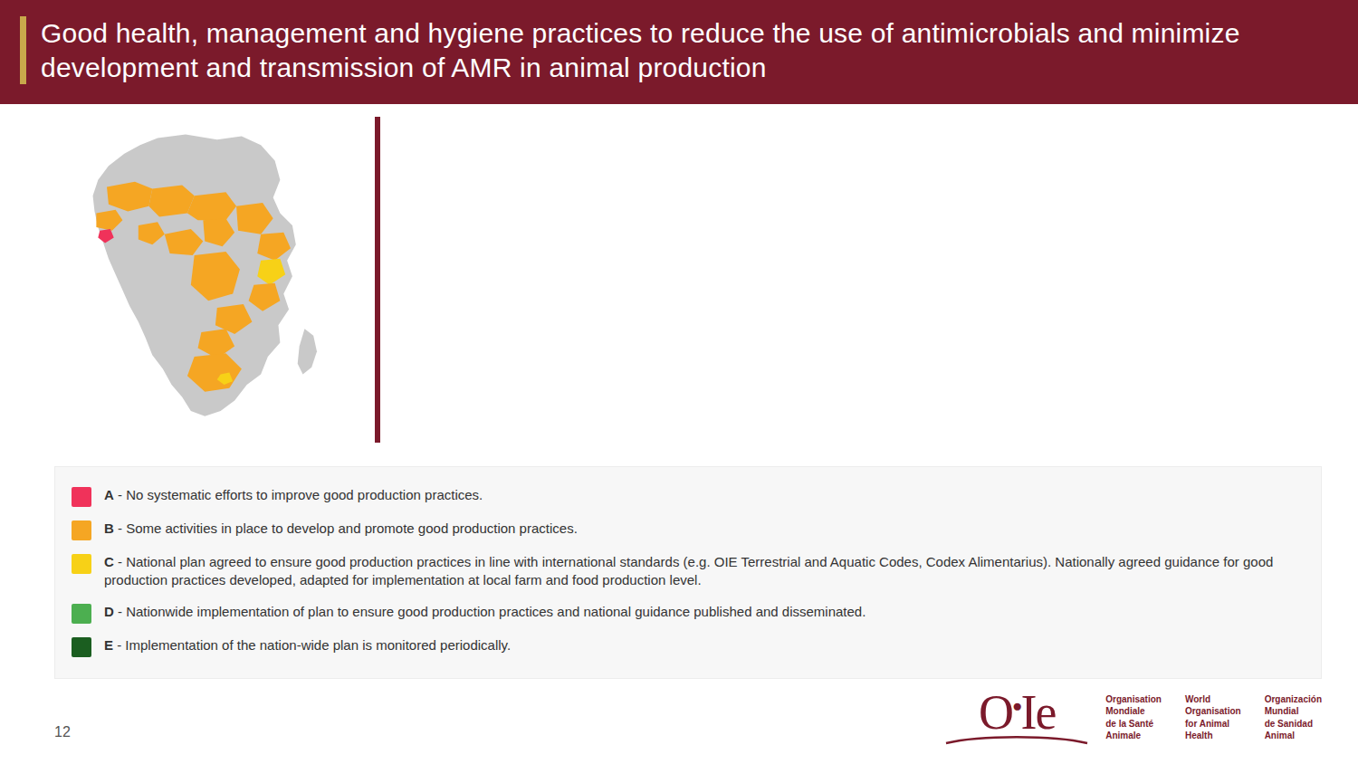Good health, management and hygiene practices to reduce the use of antimicrobials and minimize development and transmission of AMR in animal production
A - No systematic efforts to improve good production practices.
B - Some activities in place to develop and promote good production practices.
C - National plan agreed to ensure good production practices in line with international standards (e.g. OIE Terrestrial and Aquatic Codes, Codex Alimentarius). Nationally agreed guidance for good production practices developed, adapted for implementation at local farm and food production level.
D - Nationwide implementation of plan to ensure good production practices and national guidance published and disseminated.
E - Implementation of the nation-wide plan is monitored periodically.
12
O●Ie
Organisation
Mondiale
de la Santé
Animale
World
Organisation
for Animal
Health
Organización
Mundial
de Sanidad
Animal